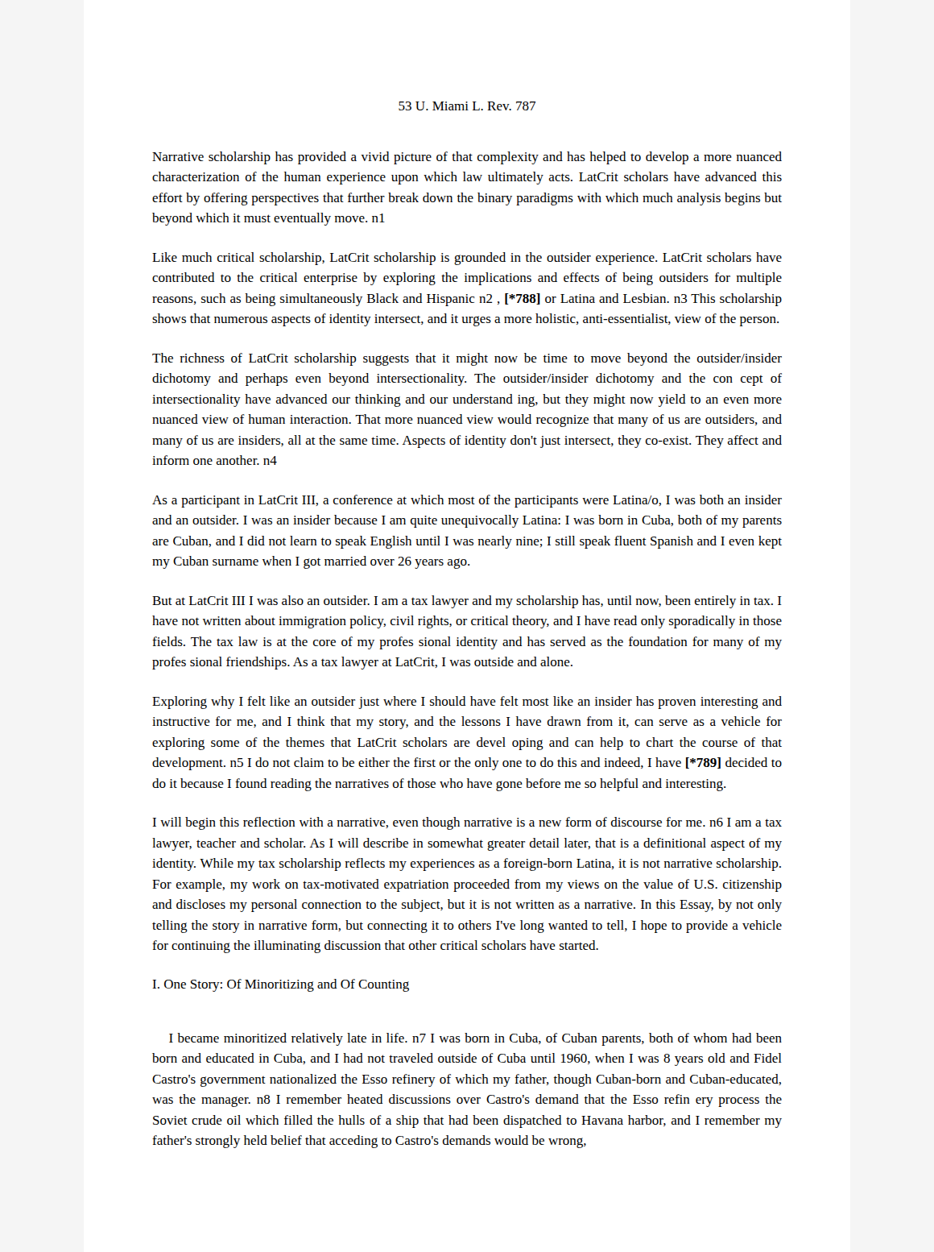53 U. Miami L. Rev. 787
Narrative scholarship has provided a vivid picture of that complexity and has helped to develop a more nuanced characterization of the human experience upon which law ultimately acts. LatCrit scholars have advanced this effort by offering perspectives that further break down the binary paradigms with which much analysis begins but beyond which it must eventually move. n1
Like much critical scholarship, LatCrit scholarship is grounded in the outsider experience. LatCrit scholars have contributed to the critical enterprise by exploring the implications and effects of being outsiders for multiple reasons, such as being simultaneously Black and Hispanic n2 , [*788] or Latina and Lesbian. n3 This scholarship shows that numerous aspects of identity intersect, and it urges a more holistic, anti-essentialist, view of the person.
The richness of LatCrit scholarship suggests that it might now be time to move beyond the outsider/insider dichotomy and perhaps even beyond intersectionality. The outsider/insider dichotomy and the con cept of intersectionality have advanced our thinking and our understand ing, but they might now yield to an even more nuanced view of human interaction. That more nuanced view would recognize that many of us are outsiders, and many of us are insiders, all at the same time. Aspects of identity don't just intersect, they co-exist. They affect and inform one another. n4
As a participant in LatCrit III, a conference at which most of the participants were Latina/o, I was both an insider and an outsider. I was an insider because I am quite unequivocally Latina: I was born in Cuba, both of my parents are Cuban, and I did not learn to speak English until I was nearly nine; I still speak fluent Spanish and I even kept my Cuban surname when I got married over 26 years ago.
But at LatCrit III I was also an outsider. I am a tax lawyer and my scholarship has, until now, been entirely in tax. I have not written about immigration policy, civil rights, or critical theory, and I have read only sporadically in those fields. The tax law is at the core of my profes sional identity and has served as the foundation for many of my profes sional friendships. As a tax lawyer at LatCrit, I was outside and alone.
Exploring why I felt like an outsider just where I should have felt most like an insider has proven interesting and instructive for me, and I think that my story, and the lessons I have drawn from it, can serve as a vehicle for exploring some of the themes that LatCrit scholars are devel oping and can help to chart the course of that development. n5 I do not claim to be either the first or the only one to do this and indeed, I have [*789] decided to do it because I found reading the narratives of those who have gone before me so helpful and interesting.
I will begin this reflection with a narrative, even though narrative is a new form of discourse for me. n6 I am a tax lawyer, teacher and scholar. As I will describe in somewhat greater detail later, that is a definitional aspect of my identity. While my tax scholarship reflects my experiences as a foreign-born Latina, it is not narrative scholarship. For example, my work on tax-motivated expatriation proceeded from my views on the value of U.S. citizenship and discloses my personal connection to the subject, but it is not written as a narrative. In this Essay, by not only telling the story in narrative form, but connecting it to others I've long wanted to tell, I hope to provide a vehicle for continuing the illuminating discussion that other critical scholars have started.
I. One Story: Of Minoritizing and Of Counting
I became minoritized relatively late in life. n7 I was born in Cuba, of Cuban parents, both of whom had been born and educated in Cuba, and I had not traveled outside of Cuba until 1960, when I was 8 years old and Fidel Castro's government nationalized the Esso refinery of which my father, though Cuban-born and Cuban-educated, was the manager. n8 I remember heated discussions over Castro's demand that the Esso refin ery process the Soviet crude oil which filled the hulls of a ship that had been dispatched to Havana harbor, and I remember my father's strongly held belief that acceding to Castro's demands would be wrong,